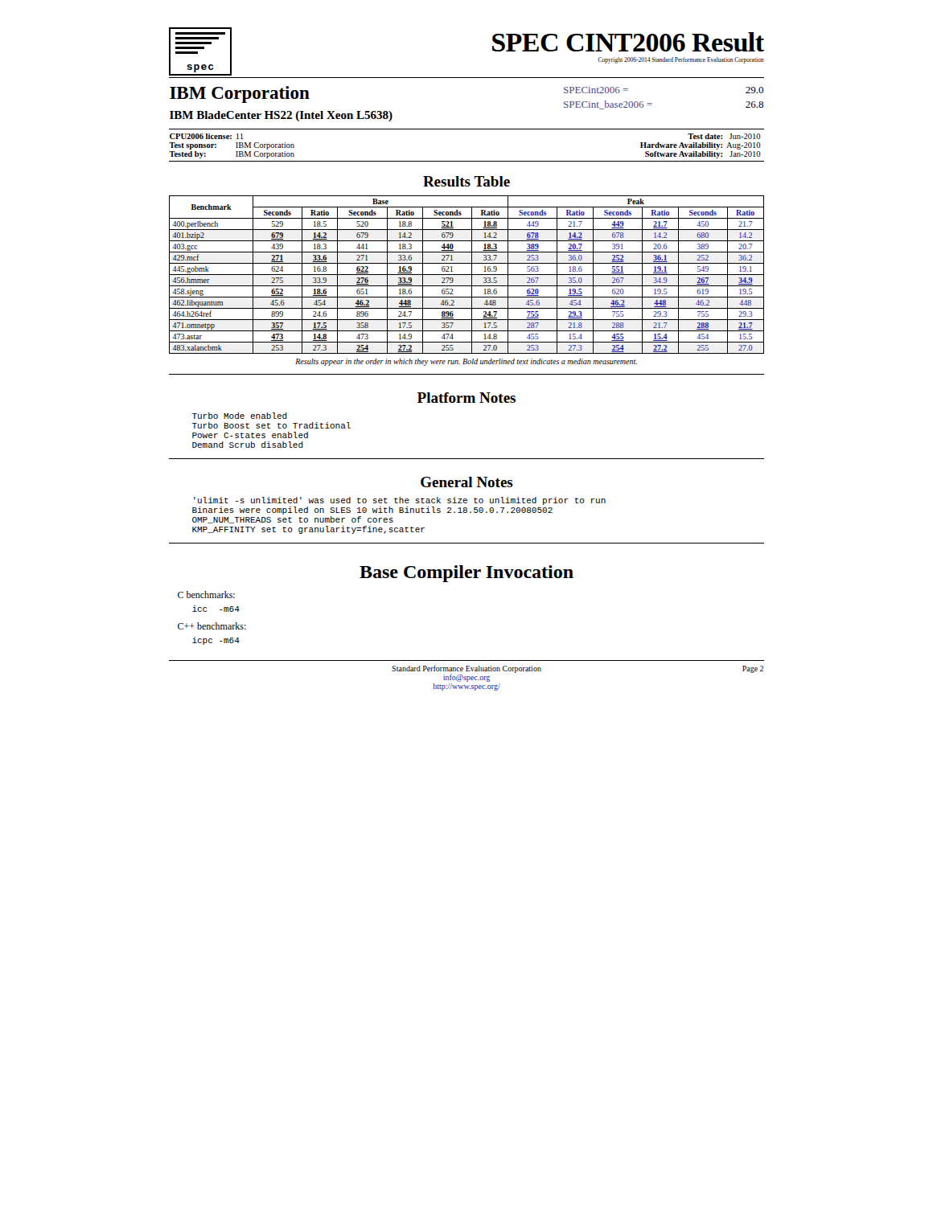spec
SPEC CINT2006 Result
Copyright 2006-2014 Standard Performance Evaluation Corporation
IBM Corporation
IBM BladeCenter HS22 (Intel Xeon L5638)
| SPECint2006 = | 29.0 |
| SPECint_base2006 = | 26.8 |
| CPU2006 license: | 11 |
| Test sponsor: | IBM Corporation |
| Tested by: | IBM Corporation |
| Test date: | Jun-2010 |
| Hardware Availability: | Aug-2010 |
| Software Availability: | Jan-2010 |
Results Table
| Benchmark | Base | Peak |
| --- | --- | --- |
| Seconds | Ratio | Seconds | Ratio | Seconds | Ratio | Seconds | Ratio | Seconds | Ratio | Seconds | Ratio |
| 400.perlbench | 529 | 18.5 | 520 | 18.8 | 521 | 18.8 | 449 | 21.7 | 449 | 21.7 | 450 | 21.7 |
| 401.bzip2 | 679 | 14.2 | 679 | 14.2 | 679 | 14.2 | 678 | 14.2 | 678 | 14.2 | 680 | 14.2 |
| 403.gcc | 439 | 18.3 | 441 | 18.3 | 440 | 18.3 | 389 | 20.7 | 391 | 20.6 | 389 | 20.7 |
| 429.mcf | 271 | 33.6 | 271 | 33.6 | 271 | 33.7 | 253 | 36.0 | 252 | 36.1 | 252 | 36.2 |
| 445.gobmk | 624 | 16.8 | 622 | 16.9 | 621 | 16.9 | 563 | 18.6 | 551 | 19.1 | 549 | 19.1 |
| 456.hmmer | 275 | 33.9 | 276 | 33.9 | 279 | 33.5 | 267 | 35.0 | 267 | 34.9 | 267 | 34.9 |
| 458.sjeng | 652 | 18.6 | 651 | 18.6 | 652 | 18.6 | 620 | 19.5 | 620 | 19.5 | 619 | 19.5 |
| 462.libquantum | 45.6 | 454 | 46.2 | 448 | 46.2 | 448 | 45.6 | 454 | 46.2 | 448 | 46.2 | 448 |
| 464.h264ref | 899 | 24.6 | 896 | 24.7 | 896 | 24.7 | 755 | 29.3 | 755 | 29.3 | 755 | 29.3 |
| 471.omnetpp | 357 | 17.5 | 358 | 17.5 | 357 | 17.5 | 287 | 21.8 | 288 | 21.7 | 288 | 21.7 |
| 473.astar | 473 | 14.8 | 473 | 14.9 | 474 | 14.8 | 455 | 15.4 | 455 | 15.4 | 454 | 15.5 |
| 483.xalancbmk | 253 | 27.3 | 254 | 27.2 | 255 | 27.0 | 253 | 27.3 | 254 | 27.2 | 255 | 27.0 |
Results appear in the order in which they were run. Bold underlined text indicates a median measurement.
Platform Notes
Turbo Mode enabled
Turbo Boost set to Traditional
Power C-states enabled
Demand Scrub disabled
General Notes
'ulimit -s unlimited' was used to set the stack size to unlimited prior to run
Binaries were compiled on SLES 10 with Binutils 2.18.50.0.7.20080502
OMP_NUM_THREADS set to number of cores
KMP_AFFINITY set to granularity=fine,scatter
Base Compiler Invocation
C benchmarks:
icc  -m64
C++ benchmarks:
icpc -m64
Standard Performance Evaluation Corporation
info@spec.org
http://www.spec.org/
Page 2